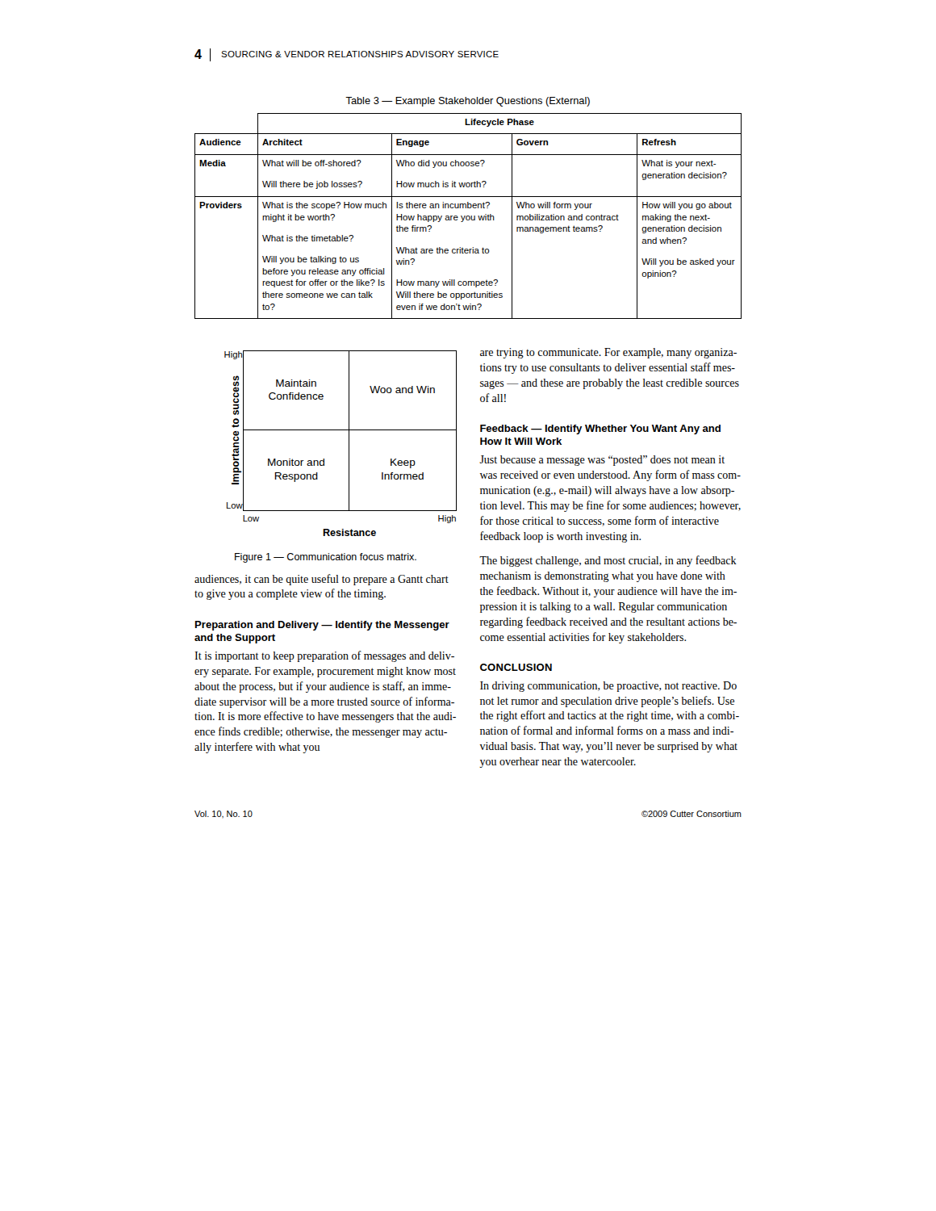4
Sourcing & Vendor Relationships Advisory Service
Table 3 — Example Stakeholder Questions (External)
| | Lifecycle Phase |
| Audience | Architect | Engage | Govern | Refresh |
| Media | What will be off-shored? Will there be job losses? | Who did you choose? How much is it worth? | | What is your next-generation decision? |
| Providers | What is the scope? How much might it be worth? What is the timetable? Will you be talking to us before you release any official request for offer or the like? Is there someone we can talk to? | Is there an incumbent? How happy are you with the firm? What are the criteria to win? How many will compete? Will there be opportunities even if we don’t win? | Who will form your mobilization and contract management teams? | How will you go about making the next-generation decision and when? Will you be asked your opinion? |
High
Importance to success
Low
Maintain
Confidence
Woo and Win
Monitor and
Respond
Keep
Informed
Low High
Resistance
Figure 1 — Communication focus matrix.
audiences, it can be quite useful to prepare a Gantt chart to give you a complete view of the timing.
Preparation and Delivery — Identify the Messenger and the Support
It is important to keep preparation of messages and delivery separate. For example, procurement might know most about the process, but if your audience is staff, an immediate supervisor will be a more trusted source of information. It is more effective to have messengers that the audience finds credible; otherwise, the messenger may actually interfere with what you
are trying to communicate. For example, many organizations try to use consultants to deliver essential staff messages — and these are probably the least credible sources of all!
Feedback — Identify Whether You Want Any and How It Will Work
Just because a message was “posted” does not mean it was received or even understood. Any form of mass communication (e.g., e-mail) will always have a low absorption level. This may be fine for some audiences; however, for those critical to success, some form of interactive feedback loop is worth investing in.
The biggest challenge, and most crucial, in any feedback mechanism is demonstrating what you have done with the feedback. Without it, your audience will have the impression it is talking to a wall. Regular communication regarding feedback received and the resultant actions become essential activities for key stakeholders.
Conclusion
In driving communication, be proactive, not reactive. Do not let rumor and speculation drive people’s beliefs. Use the right effort and tactics at the right time, with a combination of formal and informal forms on a mass and individual basis. That way, you’ll never be surprised by what you overhear near the watercooler.
Vol. 10, No. 10
©2009 Cutter Consortium